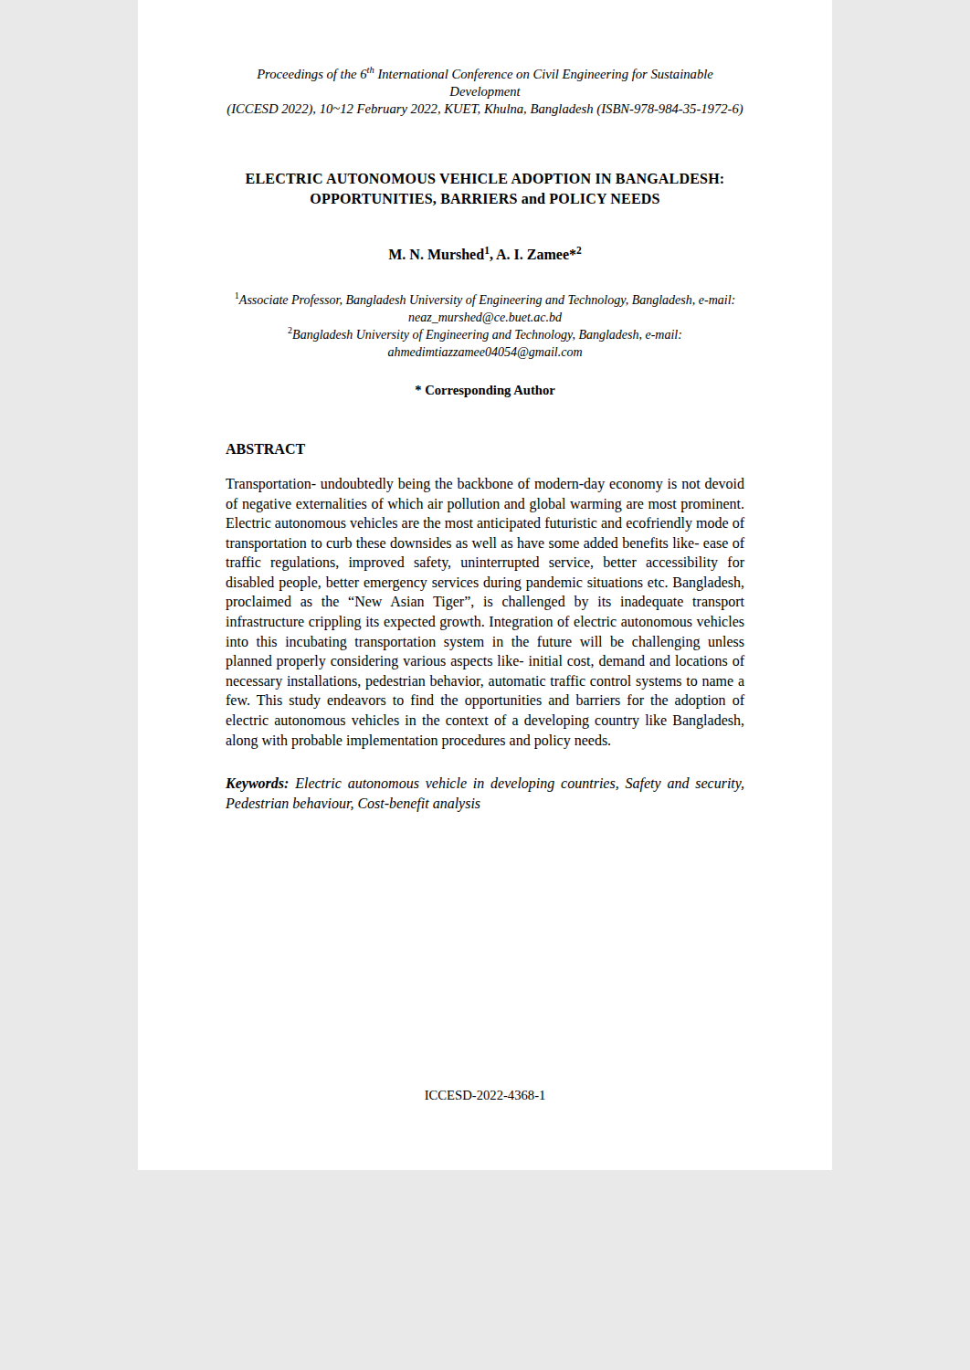Proceedings of the 6th International Conference on Civil Engineering for Sustainable Development
(ICCESD 2022), 10~12 February 2022, KUET, Khulna, Bangladesh (ISBN-978-984-35-1972-6)
Electric Autonomous Vehicle Adoption in Bangaldesh:
Opportunities, Barriers and Policy Needs
M. N. Murshed1, A. I. Zamee*2
1Associate Professor, Bangladesh University of Engineering and Technology, Bangladesh, e-mail:
neaz_murshed@ce.buet.ac.bd
2Bangladesh University of Engineering and Technology, Bangladesh, e-mail:
ahmedimtiazzamee04054@gmail.com
* Corresponding Author
Abstract
Transportation- undoubtedly being the backbone of modern-day economy is not devoid of negative externalities of which air pollution and global warming are most prominent. Electric autonomous vehicles are the most anticipated futuristic and ecofriendly mode of transportation to curb these downsides as well as have some added benefits like- ease of traffic regulations, improved safety, uninterrupted service, better accessibility for disabled people, better emergency services during pandemic situations etc. Bangladesh, proclaimed as the “New Asian Tiger”, is challenged by its inadequate transport infrastructure crippling its expected growth. Integration of electric autonomous vehicles into this incubating transportation system in the future will be challenging unless planned properly considering various aspects like- initial cost, demand and locations of necessary installations, pedestrian behavior, automatic traffic control systems to name a few. This study endeavors to find the opportunities and barriers for the adoption of electric autonomous vehicles in the context of a developing country like Bangladesh, along with probable implementation procedures and policy needs.
Keywords: Electric autonomous vehicle in developing countries, Safety and security, Pedestrian behaviour, Cost-benefit analysis
ICCESD-2022-4368-1